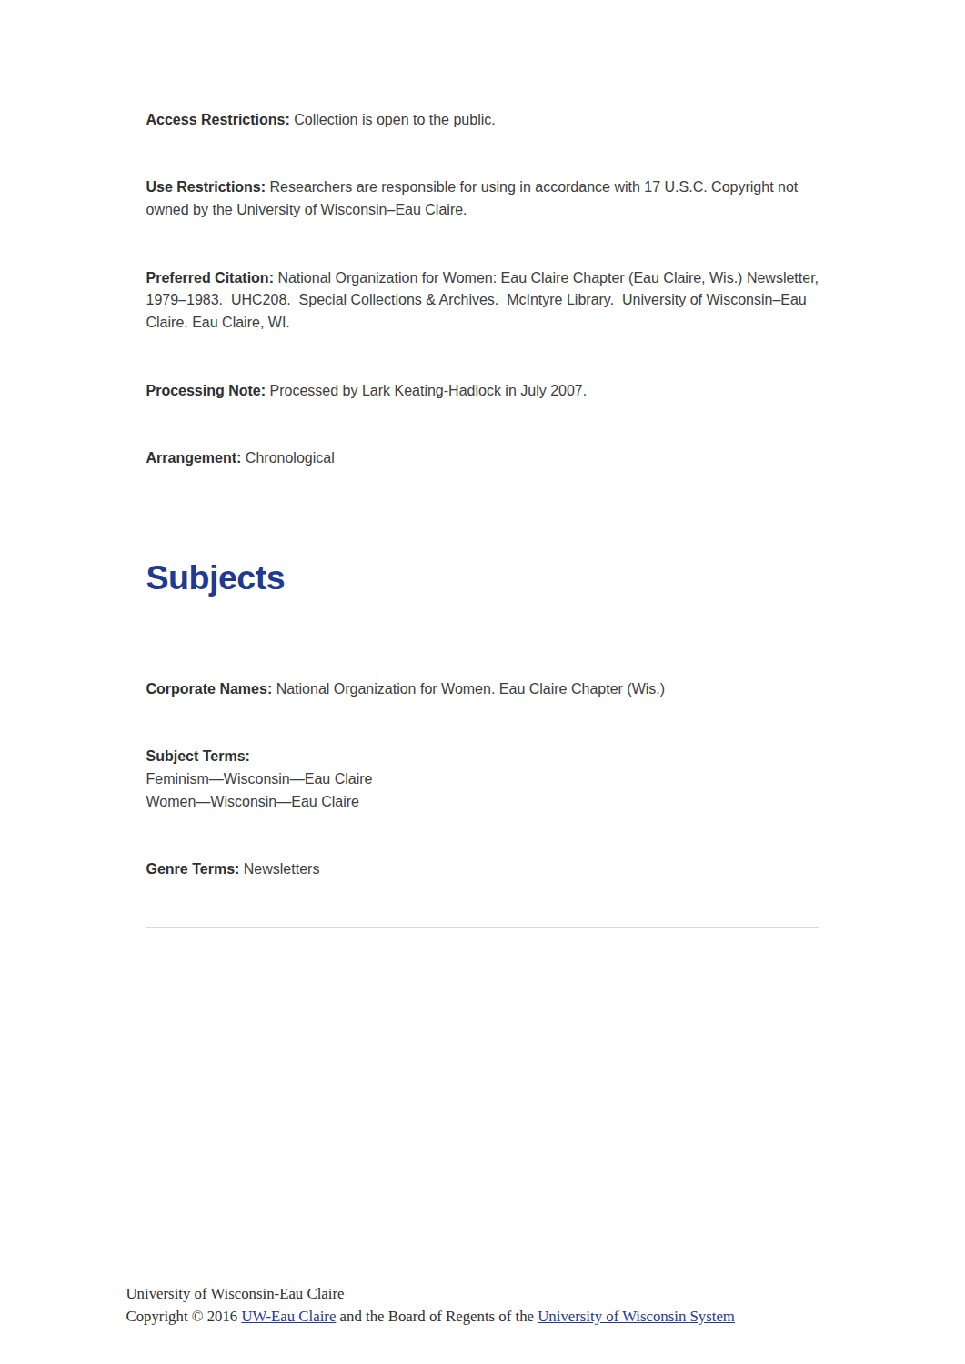Access Restrictions: Collection is open to the public.
Use Restrictions: Researchers are responsible for using in accordance with 17 U.S.C. Copyright not owned by the University of Wisconsin–Eau Claire.
Preferred Citation: National Organization for Women: Eau Claire Chapter (Eau Claire, Wis.) Newsletter, 1979–1983. UHC208. Special Collections & Archives. McIntyre Library. University of Wisconsin–Eau Claire. Eau Claire, WI.
Processing Note: Processed by Lark Keating-Hadlock in July 2007.
Arrangement: Chronological
Subjects
Corporate Names: National Organization for Women. Eau Claire Chapter (Wis.)
Subject Terms: Feminism—Wisconsin—Eau Claire Women—Wisconsin—Eau Claire
Genre Terms: Newsletters
University of Wisconsin-Eau Claire Copyright © 2016 UW-Eau Claire and the Board of Regents of the University of Wisconsin System